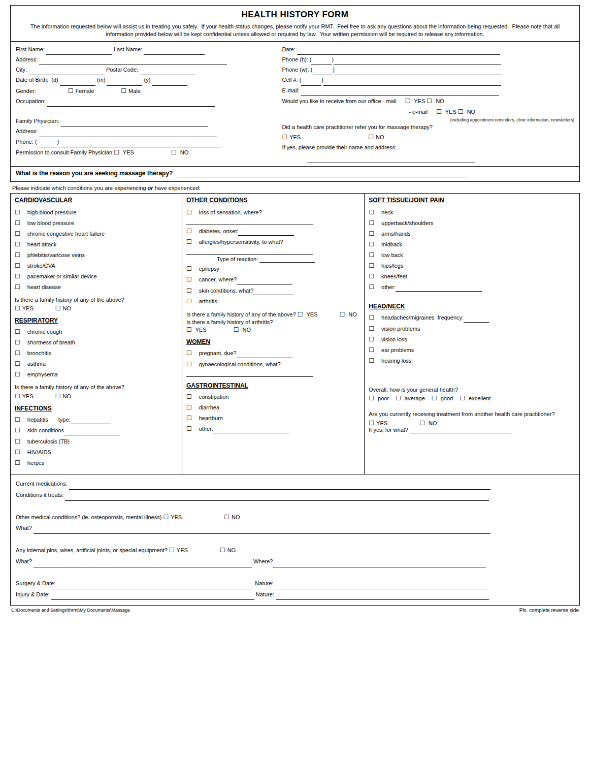HEALTH HISTORY FORM
The information requested below will assist us in treating you safely. If your health status changes, please notify your RMT. Feel free to ask any questions about the information being requested. Please note that all information provided below will be kept confidential unless allowed or required by law. Your written permission will be required to release any information.
First Name: Last Name:
Address:
City: Postal Code:
Date of Birth: (d) (m) (y)
Gender: ☐Female ☐Male
Occupation:
Family Physician:
Address:
Phone: ( )
Permission to consult Family Physician:☐ YES ☐ NO
Date:
Phone (h): ( )
Phone (w): ( )
Cell #: ( )
E-mail:
Would you like to receive from our office - mail ☐ YES ☐ NO
- e-mail ☐ YES ☐ NO (including appointment reminders, clinic information, newsletters) Did a health care practitioner refer you for massage therapy?
☐YES ☐NO
If yes, please provide their name and address:
What is the reason you are seeking massage therapy?
Please indicate which conditions you are experiencing or have experienced:
| CARDIOVASCULAR ☐ high blood pressure ☐ low blood pressure ☐ chronic congestive heart failure ☐ heart attack ☐ phlebitis/varicose veins ☐ stroke/CVA ☐ pacemaker or similar device ☐ heart disease Is there a family history of any of the above? ☐ YES ☐ NO RESPIRATORY ☐ chronic cough ☐ shortness of breath ☐ bronchitis ☐ asthma ☐ emphysema Is there a family history of any of the above? ☐ YES ☐ NO INFECTIONS ☐ hepatitis type: ☐ skin conditions ☐ tuberculosis (TB) ☐ HIV/AIDS ☐ herpes | OTHER CONDITIONS ☐ loss of sensation, where? ☐ diabetes, onset: ☐ allergies/hypersensitivity, to what? Type of reaction: ☐ epilepsy ☐ cancer, where? ☐ skin conditions, what? ☐ arthritis Is there a family history of any of the above? ☐ YES ☐ NO Is there a family history of arthritis? ☐ YES ☐ NO WOMEN ☐ pregnant, due? ☐ gynaecological conditions, what? GASTROINTESTINAL ☐ constipation ☐ diarrhea ☐ heartburn ☐ other: | SOFT TISSUE/JOINT PAIN ☐ neck ☐ upperback/shoulders ☐ arms/hands ☐ midback ☐ low back ☐ hips/legs ☐ knees/feet ☐ other: HEAD/NECK ☐ headaches/migraines frequency: ☐ vision problems ☐ vision loss ☐ ear problems ☐ hearing loss Overall, how is your general health? ☐ poor ☐ average ☐ good ☐ excellent Are you currently receiving treatment from another health care practitioner? ☐ YES ☐ NO If yes, for what? |
Current medications:
Conditions it treats:
Other medical conditions? (ie. osteoporosis, mental illness) ☐YES ☐NO
What?
Any internal pins, wires, artificial joints, or special equipment? ☐YES ☐NO
What? Where?
Surgery & Date: Nature:
Injury & Date: Nature:
C:\Documents and Settings\thrmt\My Documents\Massage Pls. complete reverse side